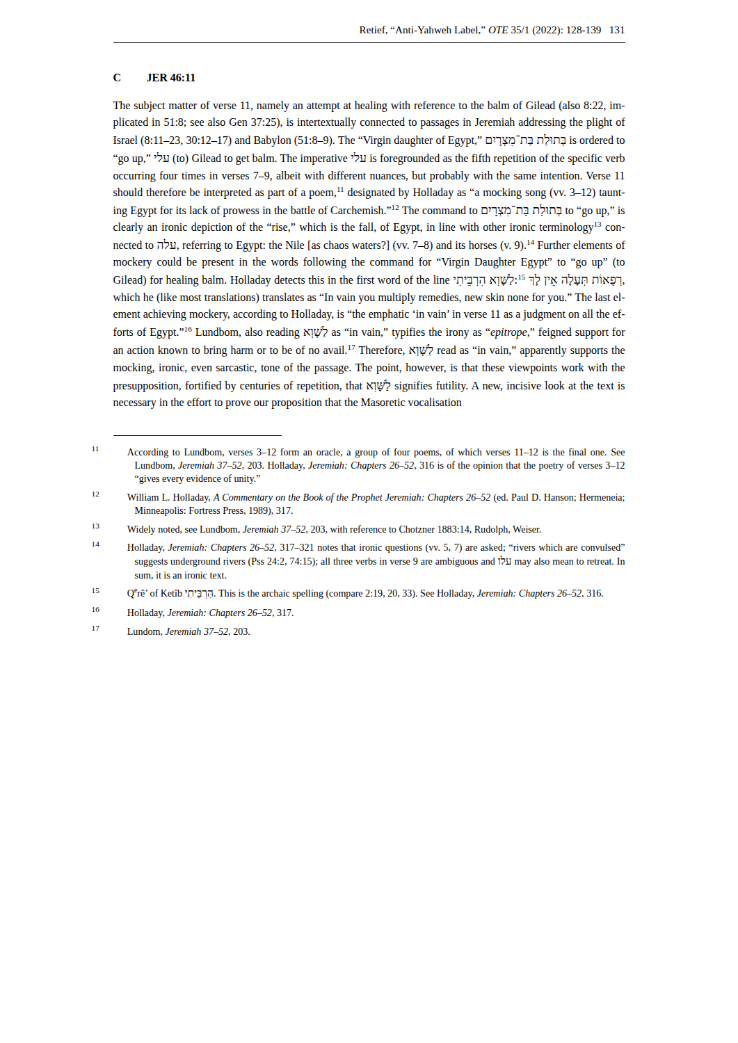Retief, “Anti-Yahweh Label,” OTE 35/1 (2022): 128-139 131
CJER 46:11
The subject matter of verse 11, namely an attempt at healing with reference to the balm of Gilead (also 8:22, implicated in 51:8; see also Gen 37:25), is intertextually connected to passages in Jeremiah addressing the plight of Israel (8:11–23, 30:12–17) and Babylon (51:8–9). The “Virgin daughter of Egypt,” בְּתוּלַת בַּת־מִצְרָיִם is ordered to “go up,” עלי (to) Gilead to get balm. The imperative עלי is foregrounded as the fifth repetition of the specific verb occurring four times in verses 7–9, albeit with different nuances, but probably with the same intention. Verse 11 should therefore be interpreted as part of a poem,11 designated by Holladay as “a mocking song (vv. 3–12) taunting Egypt for its lack of prowess in the battle of Carchemish.”12 The command to בְּתוּלַת בַּת־מִצְרָיִם to “go up,” is clearly an ironic depiction of the “rise,” which is the fall, of Egypt, in line with other ironic terminology13 connected to עלה, referring to Egypt: the Nile [as chaos waters?] (vv. 7–8) and its horses (v. 9).14 Further elements of mockery could be present in the words following the command for “Virgin Daughter Egypt” to “go up” (to Gilead) for healing balm. Holladay detects this in the first word of the line :לַשָּׁוְא הִרְבֵּיתִי15 רְפֻאוֹת תְּעָלָה אֵין לָךְ, which he (like most translations) translates as “In vain you multiply remedies, new skin none for you.” The last element achieving mockery, according to Holladay, is “the emphatic ‘in vain’ in verse 11 as a judgment on all the efforts of Egypt.”16 Lundbom, also reading לַשָּׁוְא as “in vain,” typifies the irony as “epitrope,” feigned support for an action known to bring harm or to be of no avail.17 Therefore, לַשָּׁוְא read as “in vain,” apparently supports the mocking, ironic, even sarcastic, tone of the passage. The point, however, is that these viewpoints work with the presupposition, fortified by centuries of repetition, that לַשָּׁוְא signifies futility. A new, incisive look at the text is necessary in the effort to prove our proposition that the Masoretic vocalisation
11 According to Lundbom, verses 3–12 form an oracle, a group of four poems, of which verses 11–12 is the final one. See Lundbom, Jeremiah 37–52, 203. Holladay, Jeremiah: Chapters 26–52, 316 is of the opinion that the poetry of verses 3–12 “gives every evidence of unity.”
12 William L. Holladay, A Commentary on the Book of the Prophet Jeremiah: Chapters 26–52 (ed. Paul D. Hanson; Hermeneia; Minneapolis: Fortress Press, 1989), 317.
13 Widely noted, see Lundbom, Jeremiah 37–52, 203, with reference to Chotzner 1883:14, Rudolph, Weiser.
14 Holladay, Jeremiah: Chapters 26–52, 317–321 notes that ironic questions (vv. 5, 7) are asked; “rivers which are convulsed” suggests underground rivers (Pss 24:2, 74:15); all three verbs in verse 9 are ambiguous and עלו may also mean to retreat. In sum, it is an ironic text.
15 Qerê’ of Ketîb הִרְבֵּיתִי. This is the archaic spelling (compare 2:19, 20, 33). See Holladay, Jeremiah: Chapters 26–52, 316.
16 Holladay, Jeremiah: Chapters 26–52, 317.
17 Lundom, Jeremiah 37–52, 203.